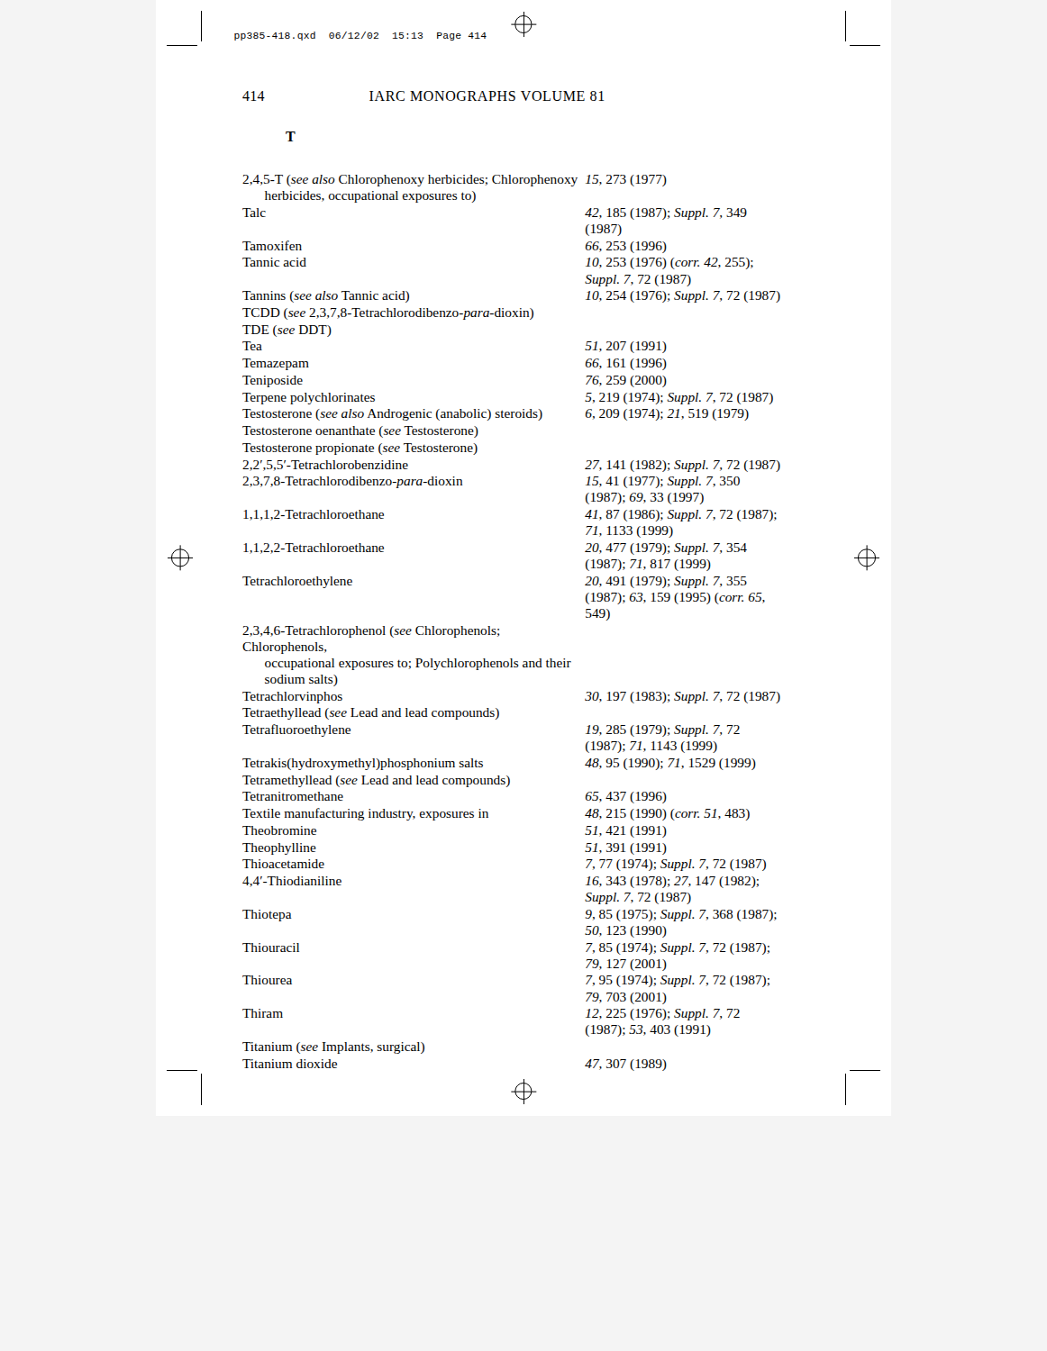pp385-418.qxd 06/12/02 15:13 Page 414
414 IARC MONOGRAPHS VOLUME 81
T
| 2,4,5-T ( see also Chlorophenoxy herbicides; Chlorophenoxy herbicides, occupational exposures to) | 15 , 273 (1977) |
| Talc | 42 , 185 (1987); Suppl. 7 , 349 (1987) |
| Tamoxifen | 66 , 253 (1996) |
| Tannic acid | 10 , 253 (1976) ( corr. 42 , 255); Suppl. 7 , 72 (1987) |
| Tannins ( see also Tannic acid) | 10 , 254 (1976); Suppl. 7 , 72 (1987) |
| TCDD ( see 2,3,7,8-Tetrachlorodibenzo- para -dioxin) | |
| TDE ( see DDT) | |
| Tea | 51 , 207 (1991) |
| Temazepam | 66 , 161 (1996) |
| Teniposide | 76 , 259 (2000) |
| Terpene polychlorinates | 5 , 219 (1974); Suppl. 7 , 72 (1987) |
| Testosterone ( see also Androgenic (anabolic) steroids) | 6 , 209 (1974); 21 , 519 (1979) |
| Testosterone oenanthate ( see Testosterone) | |
| Testosterone propionate ( see Testosterone) | |
| 2,2′,5,5′-Tetrachlorobenzidine | 27 , 141 (1982); Suppl. 7 , 72 (1987) |
| 2,3,7,8-Tetrachlorodibenzo- para -dioxin | 15 , 41 (1977); Suppl. 7 , 350 (1987); 69 , 33 (1997) |
| 1,1,1,2-Tetrachloroethane | 41 , 87 (1986); Suppl. 7 , 72 (1987); 71 , 1133 (1999) |
| 1,1,2,2-Tetrachloroethane | 20 , 477 (1979); Suppl. 7 , 354 (1987); 71 , 817 (1999) |
| Tetrachloroethylene | 20 , 491 (1979); Suppl. 7 , 355 (1987); 63 , 159 (1995) ( corr. 65 , 549) |
| 2,3,4,6-Tetrachlorophenol ( see Chlorophenols; Chlorophenols, occupational exposures to; Polychlorophenols and their sodium salts) | |
| Tetrachlorvinphos | 30 , 197 (1983); Suppl. 7 , 72 (1987) |
| Tetraethyllead ( see Lead and lead compounds) | |
| Tetrafluoroethylene | 19 , 285 (1979); Suppl. 7 , 72 (1987); 71 , 1143 (1999) |
| Tetrakis(hydroxymethyl)phosphonium salts | 48 , 95 (1990); 71 , 1529 (1999) |
| Tetramethyllead ( see Lead and lead compounds) | |
| Tetranitromethane | 65 , 437 (1996) |
| Textile manufacturing industry, exposures in | 48 , 215 (1990) ( corr. 51 , 483) |
| Theobromine | 51 , 421 (1991) |
| Theophylline | 51 , 391 (1991) |
| Thioacetamide | 7 , 77 (1974); Suppl. 7 , 72 (1987) |
| 4,4′-Thiodianiline | 16 , 343 (1978); 27 , 147 (1982); Suppl. 7 , 72 (1987) |
| Thiotepa | 9 , 85 (1975); Suppl. 7 , 368 (1987); 50 , 123 (1990) |
| Thiouracil | 7 , 85 (1974); Suppl. 7 , 72 (1987); 79 , 127 (2001) |
| Thiourea | 7 , 95 (1974); Suppl. 7 , 72 (1987); 79 , 703 (2001) |
| Thiram | 12 , 225 (1976); Suppl. 7 , 72 (1987); 53 , 403 (1991) |
| Titanium ( see Implants, surgical) | |
| Titanium dioxide | 47 , 307 (1989) |